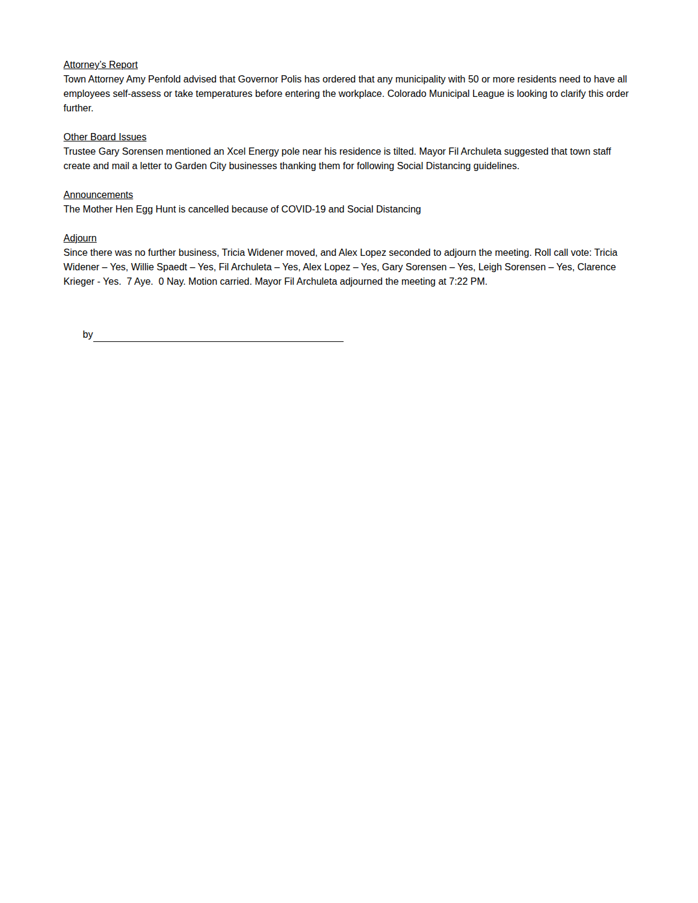Attorney’s Report
Town Attorney Amy Penfold advised that Governor Polis has ordered that any municipality with 50 or more residents need to have all employees self-assess or take temperatures before entering the workplace. Colorado Municipal League is looking to clarify this order further.
Other Board Issues
Trustee Gary Sorensen mentioned an Xcel Energy pole near his residence is tilted. Mayor Fil Archuleta suggested that town staff create and mail a letter to Garden City businesses thanking them for following Social Distancing guidelines.
Announcements
The Mother Hen Egg Hunt is cancelled because of COVID-19 and Social Distancing
Adjourn
Since there was no further business, Tricia Widener moved, and Alex Lopez seconded to adjourn the meeting. Roll call vote: Tricia Widener – Yes, Willie Spaedt – Yes, Fil Archuleta – Yes, Alex Lopez – Yes, Gary Sorensen – Yes, Leigh Sorensen – Yes, Clarence Krieger - Yes. 7 Aye. 0 Nay. Motion carried. Mayor Fil Archuleta adjourned the meeting at 7:22 PM.
by